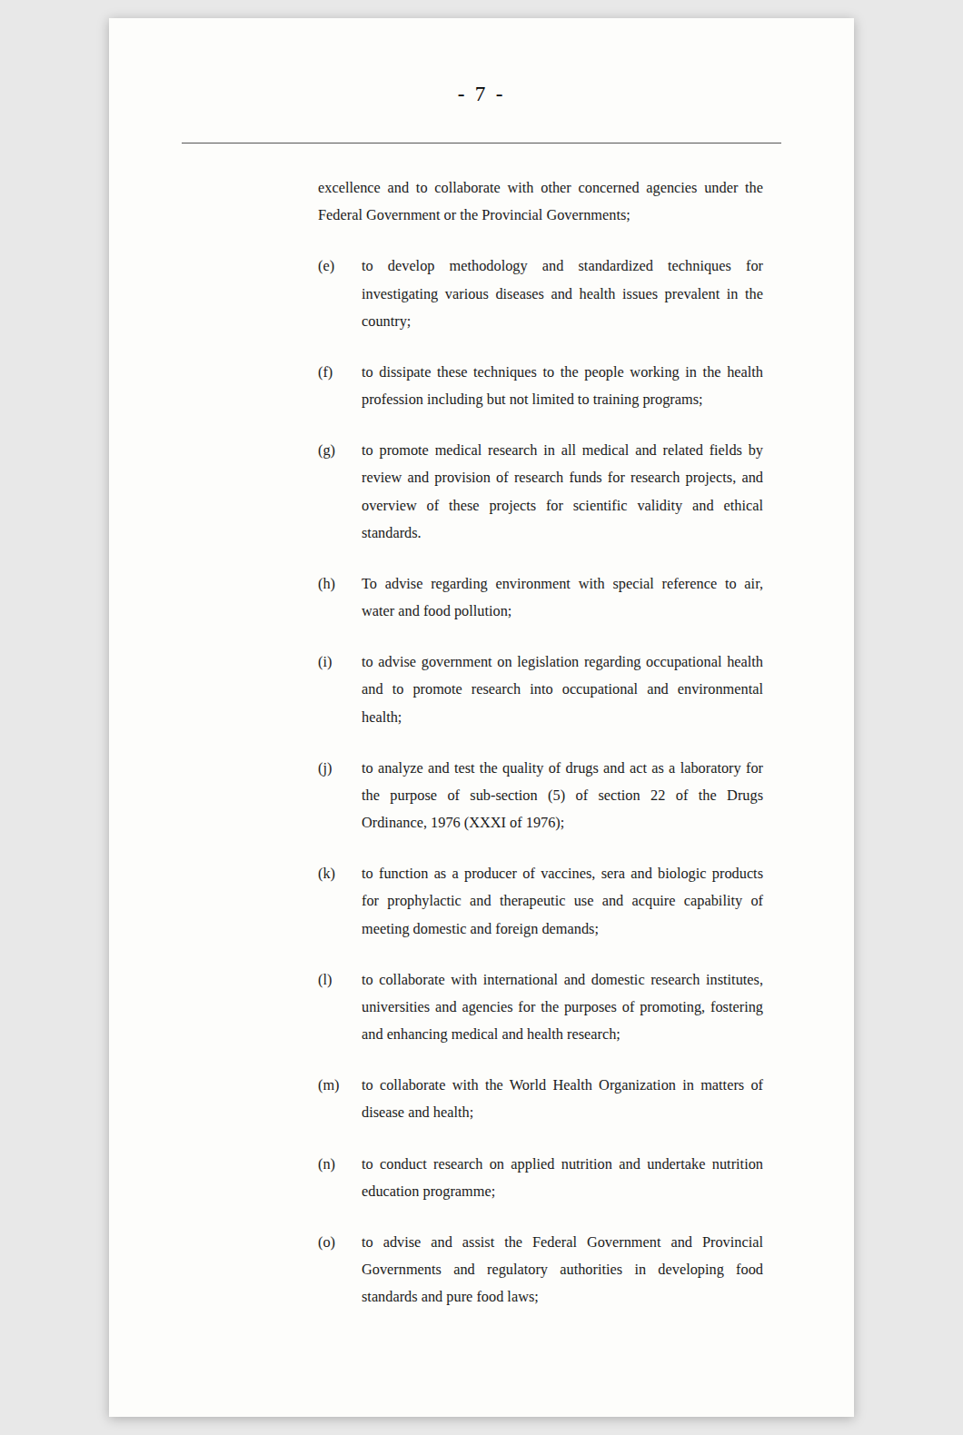- 7 -
excellence and to collaborate with other concerned agencies under the Federal Government or the Provincial Governments;
(e) to develop methodology and standardized techniques for investigating various diseases and health issues prevalent in the country;
(f) to dissipate these techniques to the people working in the health profession including but not limited to training programs;
(g) to promote medical research in all medical and related fields by review and provision of research funds for research projects, and overview of these projects for scientific validity and ethical standards.
(h) To advise regarding environment with special reference to air, water and food pollution;
(i) to advise government on legislation regarding occupational health and to promote research into occupational and environmental health;
(j) to analyze and test the quality of drugs and act as a laboratory for the purpose of sub-section (5) of section 22 of the Drugs Ordinance, 1976 (XXXI of 1976);
(k) to function as a producer of vaccines, sera and biologic products for prophylactic and therapeutic use and acquire capability of meeting domestic and foreign demands;
(l) to collaborate with international and domestic research institutes, universities and agencies for the purposes of promoting, fostering and enhancing medical and health research;
(m) to collaborate with the World Health Organization in matters of disease and health;
(n) to conduct research on applied nutrition and undertake nutrition education programme;
(o) to advise and assist the Federal Government and Provincial Governments and regulatory authorities in developing food standards and pure food laws;